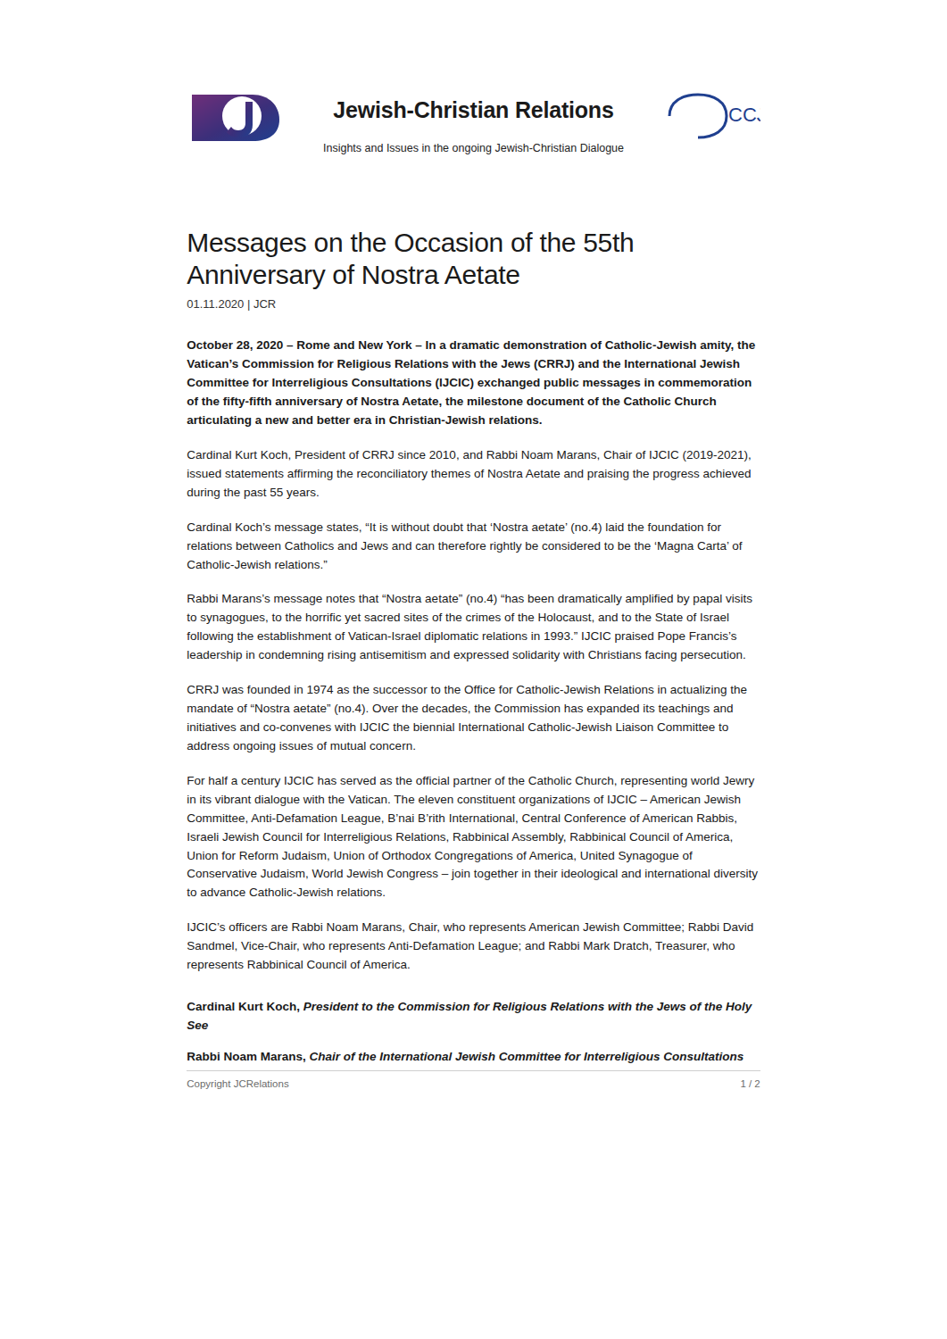Jewish-Christian Relations
Insights and Issues in the ongoing Jewish-Christian Dialogue
CCJ
Messages on the Occasion of the 55th Anniversary of Nostra Aetate
01.11.2020 | JCR
October 28, 2020 – Rome and New York – In a dramatic demonstration of Catholic-Jewish amity, the Vatican’s Commission for Religious Relations with the Jews (CRRJ) and the International Jewish Committee for Interreligious Consultations (IJCIC) exchanged public messages in commemoration of the fifty-fifth anniversary of Nostra Aetate, the milestone document of the Catholic Church articulating a new and better era in Christian-Jewish relations.
Cardinal Kurt Koch, President of CRRJ since 2010, and Rabbi Noam Marans, Chair of IJCIC (2019-2021), issued statements affirming the reconciliatory themes of Nostra Aetate and praising the progress achieved during the past 55 years.
Cardinal Koch’s message states, “It is without doubt that ‘Nostra aetate’ (no.4) laid the foundation for relations between Catholics and Jews and can therefore rightly be considered to be the ‘Magna Carta’ of Catholic-Jewish relations.”
Rabbi Marans’s message notes that “Nostra aetate” (no.4) “has been dramatically amplified by papal visits to synagogues, to the horrific yet sacred sites of the crimes of the Holocaust, and to the State of Israel following the establishment of Vatican-Israel diplomatic relations in 1993.” IJCIC praised Pope Francis’s leadership in condemning rising antisemitism and expressed solidarity with Christians facing persecution.
CRRJ was founded in 1974 as the successor to the Office for Catholic-Jewish Relations in actualizing the mandate of “Nostra aetate” (no.4). Over the decades, the Commission has expanded its teachings and initiatives and co-convenes with IJCIC the biennial International Catholic-Jewish Liaison Committee to address ongoing issues of mutual concern.
For half a century IJCIC has served as the official partner of the Catholic Church, representing world Jewry in its vibrant dialogue with the Vatican. The eleven constituent organizations of IJCIC – American Jewish Committee, Anti-Defamation League, B’nai B’rith International, Central Conference of American Rabbis, Israeli Jewish Council for Interreligious Relations, Rabbinical Assembly, Rabbinical Council of America, Union for Reform Judaism, Union of Orthodox Congregations of America, United Synagogue of Conservative Judaism, World Jewish Congress – join together in their ideological and international diversity to advance Catholic-Jewish relations.
IJCIC’s officers are Rabbi Noam Marans, Chair, who represents American Jewish Committee; Rabbi David Sandmel, Vice-Chair, who represents Anti-Defamation League; and Rabbi Mark Dratch, Treasurer, who represents Rabbinical Council of America.
Cardinal Kurt Koch, President to the Commission for Religious Relations with the Jews of the Holy See
Rabbi Noam Marans, Chair of the International Jewish Committee for Interreligious Consultations
Copyright JCRelations 1 / 2